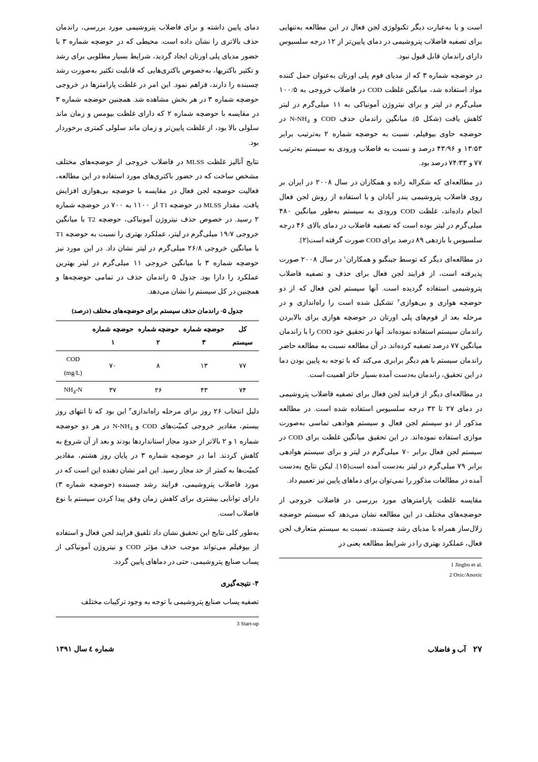است و یا به‌عبارت دیگر تکنولوژی لجن فعال در این مطالعه به‌تنهایی برای تصفیه فاضلاب پتروشیمی در دمای پایین‌تر از ۱۲ درجه سلسیوس دارای راندمان قابل قبول نبود.
در حوضچه شماره ۳ که از مدیای فوم پلی اورتان به‌عنوان حمل کننده مواد استفاده شد، میانگین غلظت COD در فاضلاب خروجی به ۱۰۰/۵ میلی‌گرم در لیتر و برای نیتروژن آمونیاکی به ۱۱ میلی‌گرم در لیتر کاهش یافت (شکل ۵). میانگین راندمان حذف COD و N-NH4 در حوضچه حاوی بیوفیلم، نسبت به حوضچه شماره ۲ به‌ترتیب برابر ۱۳/۵۳ و ۴۳/۹۶ درصد و نسبت به فاضلاب ورودی به سیستم به‌ترتیب ۷۷ و ۷۴/۳۳ درصد بود.
در مطالعه‌ای که شکراله زاده و همکاران در سال ۲۰۰۸ در ایران بر روی فاضلاب پتروشیمی بندر آبادان و با استفاده از روش لجن فعال انجام داده‌اند، غلظت COD ورودی به سیستم به‌طور میانگین ۴۸۰ میلی‌گرم در لیتر بوده است که تصفیه فاضلاب در دمای بالای ۴۶ درجه سلسیوس با بازدهی ۸۹ درصد برای COD صورت گرفته است[۲].
در مطالعه‌ای دیگر که توسط جینگبو و همکاران۱ در سال ۲۰۰۸ صورت پذیرفته است، از فرایند لجن فعال برای حذف و تصفیه فاضلاب پتروشیمی استفاده گردیده است. آنها سیستم لجن فعال که از دو حوضچه هوازی و بی‌هوازی۲ تشکیل شده است را راه‌اندازی و در مرحله بعد از فوم‌های پلی اورتان در حوضچه هوازی برای بالابردن راندمان سیستم استفاده نموده‌اند. آنها در تحقیق خود COD را با راندمان میانگین ۷۷ درصد تصفیه کرده‌اند. در آن مطالعه نسبت به مطالعه حاضر راندمان سیستم با هم دیگر برابری می‌کند که با توجه به پایین بودن دما در این تحقیق، راندمان به‌دست آمده بسیار حائز اهمیت است.
در مطالعه‌ای دیگر از فرایند لجن فعال برای تصفیه فاضلاب پتروشیمی در دمای ۲۷ تا ۳۲ درجه سلسیوس استفاده شده است. در مطالعه مذکور از دو سیستم لجن فعال و سیستم هوادهی تماسی به‌صورت موازی استفاده نموده‌اند. در این تحقیق میانگین غلظت برای COD در سیستم لجن فعال برابر ۷۰ میلی‌گرم در لیتر و برای سیستم هوادهی برابر ۷۹ میلی‌گرم در لیتر به‌دست آمده است[۱۵]. لیکن نتایج به‌دست آمده در مطالعات مذکور را نمی‌توان برای دماهای پایین نیز تعمیم داد.
مقایسه غلظت پارامترهای مورد بررسی در فاضلاب خروجی از حوضچه‌های مختلف در این مطالعه نشان می‌دهد که سیستم حوضچه زلال‌ساز همراه با مدیای رشد چسبنده، نسبت به سیستم متعارف لجن فعال، عملکرد بهتری را در شرایط مطالعه یعنی در
1 Jingbo et al.
2 Oxic/Anoxic
دمای پایین داشته و برای فاضلاب پتروشیمی مورد بررسی، راندمان حذف بالاتری را نشان داده است. محیطی که در حوضچه شماره ۳ با حضور مدیای پلی اورتان ایجاد گردید، شرایط بسیار مطلوبی برای رشد و تکثیر باکتریها، به‌خصوص باکتری‌هایی که قابلیت تکثیر به‌صورت رشد چسبنده را دارند، فراهم نمود. این امر در غلظت پارامترها در خروجی حوضچه شماره ۳ در هر بخش مشاهده شد. همچنین حوضچه شماره ۳ در مقایسه با حوضچه شماره ۲ که دارای غلظت بیومس و زمان ماند سلولی بالا بود، از غلظت پایین‌تر و زمان ماند سلولی کمتری برخوردار بود.
نتایج آنالیز غلظت MLSS در فاضلاب خروجی از حوضچه‌های مختلف مشخص ساخت که در حضور باکتری‌های مورد استفاده در این مطالعه، فعالیت حوضچه لجن فعال در مقایسه با حوضچه بی‌هوازی افزایش یافت. مقدار MLSS در حوضچه T1 از ۱۱۰۰ به ۷۰۰ در حوضچه شماره ۲ رسید. در خصوص حذف نیتروژن آمونیاکی، حوضچه T2 با میانگین خروجی ۱۹/۷ میلی‌گرم در لیتر، عملکرد بهتری را نسبت به حوضچه T1 با میانگین خروجی ۲۶/۸ میلی‌گرم در لیتر نشان داد. در این مورد نیز حوضچه شماره ۳ با میانگین خروجی ۱۱ میلی‌گرم در لیتر بهترین عملکرد را دارا بود. جدول ۵ راندمان حذف در تمامی حوضچه‌ها و همچنین در کل سیستم را نشان می‌دهد.
جدول ۵- راندمان حذف سیستم برای حوضچه‌های مختلف (درصد)
| کل سیستم | حوضچه شماره ۳ | حوضچه شماره ۲ | حوضچه شماره ۱ | |
| --- | --- | --- | --- | --- |
| ۷۷ | ۱۳ | ۸ | ۷۰ | COD (mg/L) |
| ۷۴ | ۴۳ | ۲۶ | ۳۷ | NH 4 -N |
دلیل انتخاب ۲۶ روز برای مرحله راه‌اندازی۳ این بود که تا انتهای روز بیستم، مقادیر خروجی کمیّت‌های COD و N-NH4 در هر دو حوضچه شماره ۱ و ۲ بالاتر از حدود مجاز استانداردها بودند و بعد از آن شروع به کاهش کردند. اما در حوضچه شماره ۳ در پایان روز هشتم، مقادیر کمیّت‌ها به کمتر از حد مجاز رسید. این امر نشان دهنده این است که در مورد فاضلاب پتروشیمی، فرایند رشد چسبنده (حوضچه شماره ۳) دارای توانایی بیشتری برای کاهش زمان وفق پیدا کردن سیستم با نوع فاضلاب است.
به‌طور کلی نتایج این تحقیق نشان داد تلفیق فرایند لجن فعال و استفاده از بیوفیلم می‌تواند موجب حذف مؤثر COD و نیتروژن آمونیاکی از پساب صنایع پتروشیمی، حتی در دماهای پایین گردد.
۴- نتیجه‌گیری
تصفیه پساب صنایع پتروشیمی با توجه به وجود ترکیبات مختلف
3 Start-up
۲۷ آب و فاضلاب
شماره ٤ سال ١٣٩١